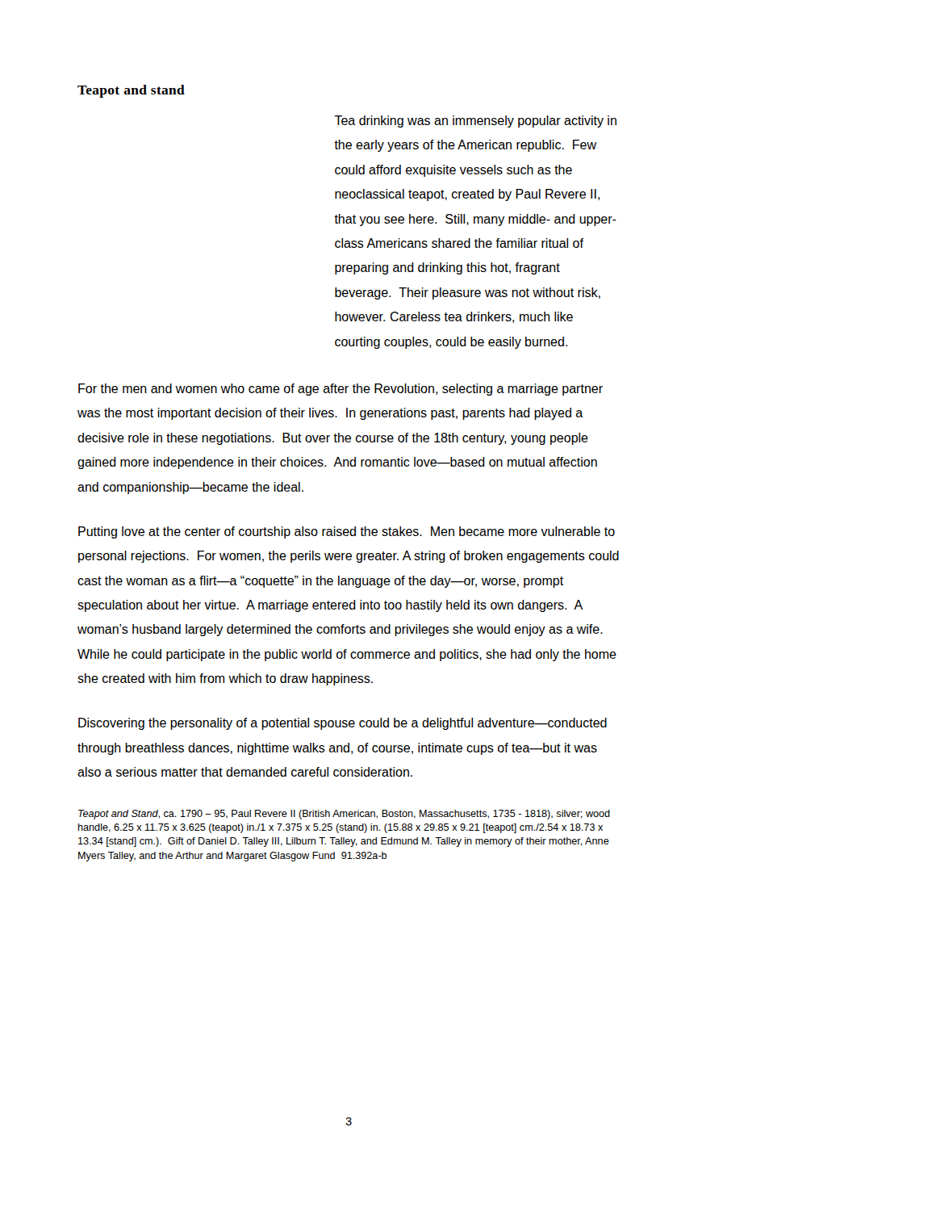Teapot and stand
Tea drinking was an immensely popular activity in the early years of the American republic. Few could afford exquisite vessels such as the neoclassical teapot, created by Paul Revere II, that you see here. Still, many middle- and upper-class Americans shared the familiar ritual of preparing and drinking this hot, fragrant beverage. Their pleasure was not without risk, however. Careless tea drinkers, much like courting couples, could be easily burned.
For the men and women who came of age after the Revolution, selecting a marriage partner was the most important decision of their lives. In generations past, parents had played a decisive role in these negotiations. But over the course of the 18th century, young people gained more independence in their choices. And romantic love—based on mutual affection and companionship—became the ideal.
Putting love at the center of courtship also raised the stakes. Men became more vulnerable to personal rejections. For women, the perils were greater. A string of broken engagements could cast the woman as a flirt—a “coquette” in the language of the day—or, worse, prompt speculation about her virtue. A marriage entered into too hastily held its own dangers. A woman’s husband largely determined the comforts and privileges she would enjoy as a wife. While he could participate in the public world of commerce and politics, she had only the home she created with him from which to draw happiness.
Discovering the personality of a potential spouse could be a delightful adventure—conducted through breathless dances, nighttime walks and, of course, intimate cups of tea—but it was also a serious matter that demanded careful consideration.
Teapot and Stand, ca. 1790 – 95, Paul Revere II (British American, Boston, Massachusetts, 1735 - 1818), silver; wood handle, 6.25 x 11.75 x 3.625 (teapot) in./1 x 7.375 x 5.25 (stand) in. (15.88 x 29.85 x 9.21 [teapot] cm./2.54 x 18.73 x 13.34 [stand] cm.). Gift of Daniel D. Talley III, Lilburn T. Talley, and Edmund M. Talley in memory of their mother, Anne Myers Talley, and the Arthur and Margaret Glasgow Fund 91.392a-b
3